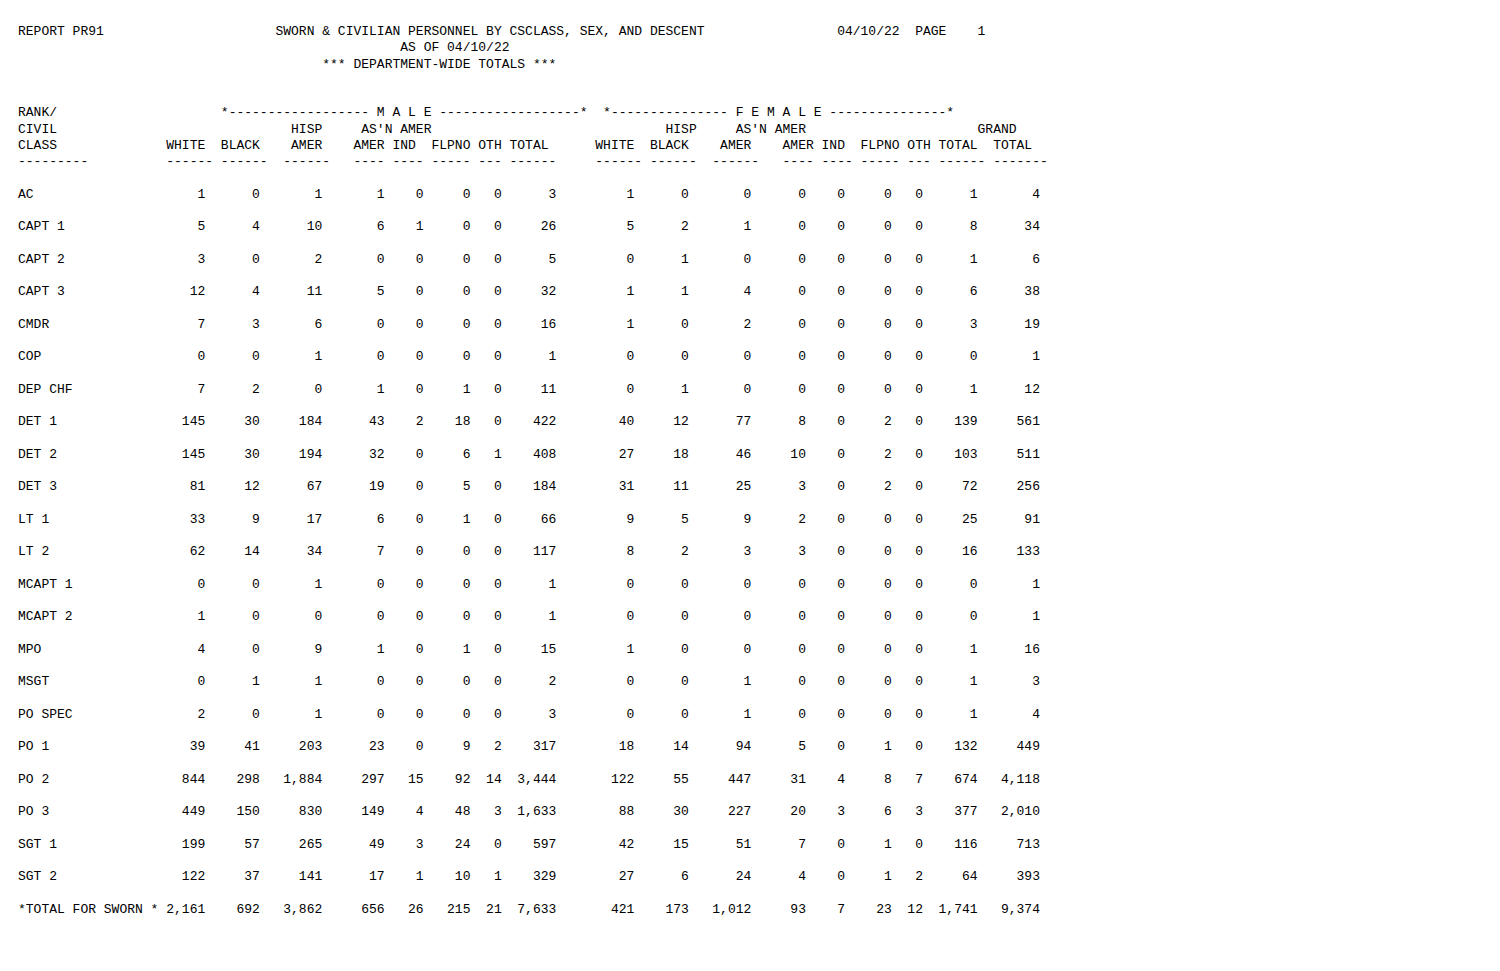REPORT PR91                      SWORN & CIVILIAN PERSONNEL BY CSCLASS, SEX, AND DESCENT                 04/10/22  PAGE    1
                                                 AS OF 04/10/22
                                       *** DEPARTMENT-WIDE TOTALS ***


RANK/                     *------------------ M A L E ------------------*  *--------------- F E M A L E ---------------*
CIVIL                              HISP     AS'N AMER                              HISP     AS'N AMER                      GRAND
CLASS              WHITE  BLACK    AMER    AMER IND  FLPNO OTH TOTAL      WHITE  BLACK    AMER    AMER IND  FLPNO OTH TOTAL  TOTAL
---------          ------ ------  ------   ---- ---- ----- --- ------     ------ ------  ------   ---- ---- ----- --- ------ -------

AC                     1      0       1       1    0     0   0      3         1      0       0      0    0     0   0      1       4

CAPT 1                 5      4      10       6    1     0   0     26         5      2       1      0    0     0   0      8      34

CAPT 2                 3      0       2       0    0     0   0      5         0      1       0      0    0     0   0      1       6

CAPT 3                12      4      11       5    0     0   0     32         1      1       4      0    0     0   0      6      38

CMDR                   7      3       6       0    0     0   0     16         1      0       2      0    0     0   0      3      19

COP                    0      0       1       0    0     0   0      1         0      0       0      0    0     0   0      0       1

DEP CHF                7      2       0       1    0     1   0     11         0      1       0      0    0     0   0      1      12

DET 1                145     30     184      43    2    18   0    422        40     12      77      8    0     2   0    139     561

DET 2                145     30     194      32    0     6   1    408        27     18      46     10    0     2   0    103     511

DET 3                 81     12      67      19    0     5   0    184        31     11      25      3    0     2   0     72     256

LT 1                  33      9      17       6    0     1   0     66         9      5       9      2    0     0   0     25      91

LT 2                  62     14      34       7    0     0   0    117         8      2       3      3    0     0   0     16     133

MCAPT 1                0      0       1       0    0     0   0      1         0      0       0      0    0     0   0      0       1

MCAPT 2                1      0       0       0    0     0   0      1         0      0       0      0    0     0   0      0       1

MPO                    4      0       9       1    0     1   0     15         1      0       0      0    0     0   0      1      16

MSGT                   0      1       1       0    0     0   0      2         0      0       1      0    0     0   0      1       3

PO SPEC                2      0       1       0    0     0   0      3         0      0       1      0    0     0   0      1       4

PO 1                  39     41     203      23    0     9   2    317        18     14      94      5    0     1   0    132     449

PO 2                 844    298   1,884     297   15    92  14  3,444       122     55     447     31    4     8   7    674   4,118

PO 3                 449    150     830     149    4    48   3  1,633        88     30     227     20    3     6   3    377   2,010

SGT 1                199     57     265      49    3    24   0    597        42     15      51      7    0     1   0    116     713

SGT 2                122     37     141      17    1    10   1    329        27      6      24      4    0     1   2     64     393

*TOTAL FOR SWORN * 2,161    692   3,862     656   26   215  21  7,633       421    173   1,012     93    7    23  12  1,741   9,374